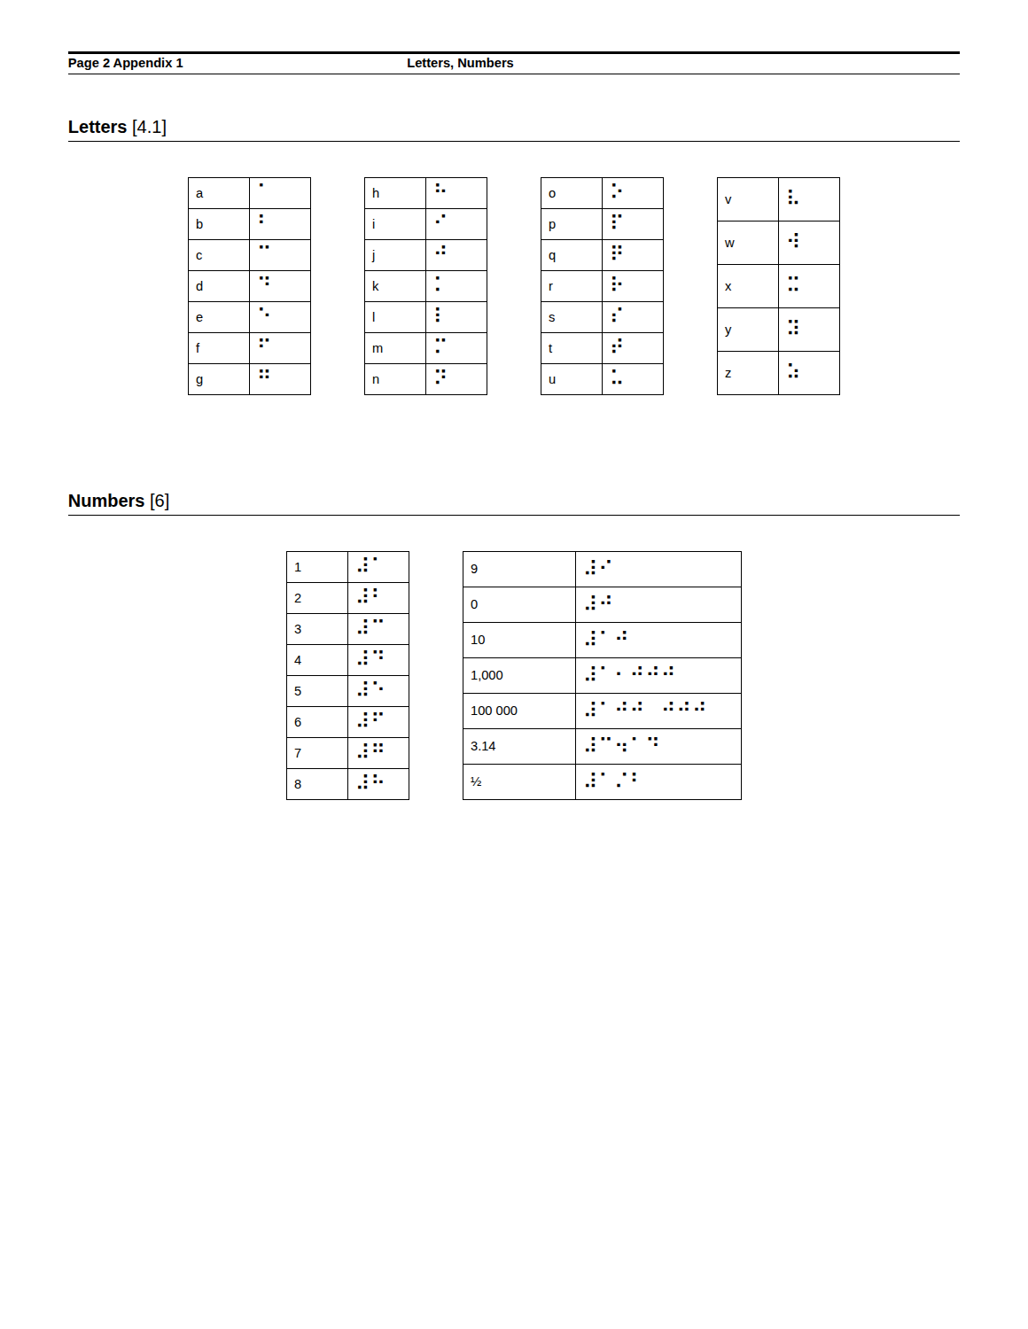Page 2 Appendix 1
Letters, Numbers
Letters [4.1]
| a | ⠁ |
| b | ⠃ |
| c | ⠉ |
| d | ⠙ |
| e | ⠑ |
| f | ⠋ |
| g | ⠛ |
| h | ⠓ |
| i | ⠊ |
| j | ⠚ |
| k | ⠅ |
| l | ⠇ |
| m | ⠍ |
| n | ⠝ |
| o | ⠕ |
| p | ⠏ |
| q | ⠟ |
| r | ⠗ |
| s | ⠎ |
| t | ⠞ |
| u | ⠥ |
| v | ⠧ |
| w | ⠺ |
| x | ⠭ |
| y | ⠽ |
| z | ⠵ |
Numbers [6]
| 1 | ⠼⠁ |
| 2 | ⠼⠃ |
| 3 | ⠼⠉ |
| 4 | ⠼⠙ |
| 5 | ⠼⠑ |
| 6 | ⠼⠋ |
| 7 | ⠼⠛ |
| 8 | ⠼⠓ |
| 9 | ⠼⠊ |
| 0 | ⠼⠚ |
| 10 | ⠼⠁⠚ |
| 1,000 | ⠼⠁⠂⠚⠚⠚ |
| 100 000 | ⠼⠁⠚⠚⠀⠚⠚⠚ |
| 3.14 | ⠼⠉⠲⠁⠙ |
| ½ | ⠼⠁⠌⠃ |